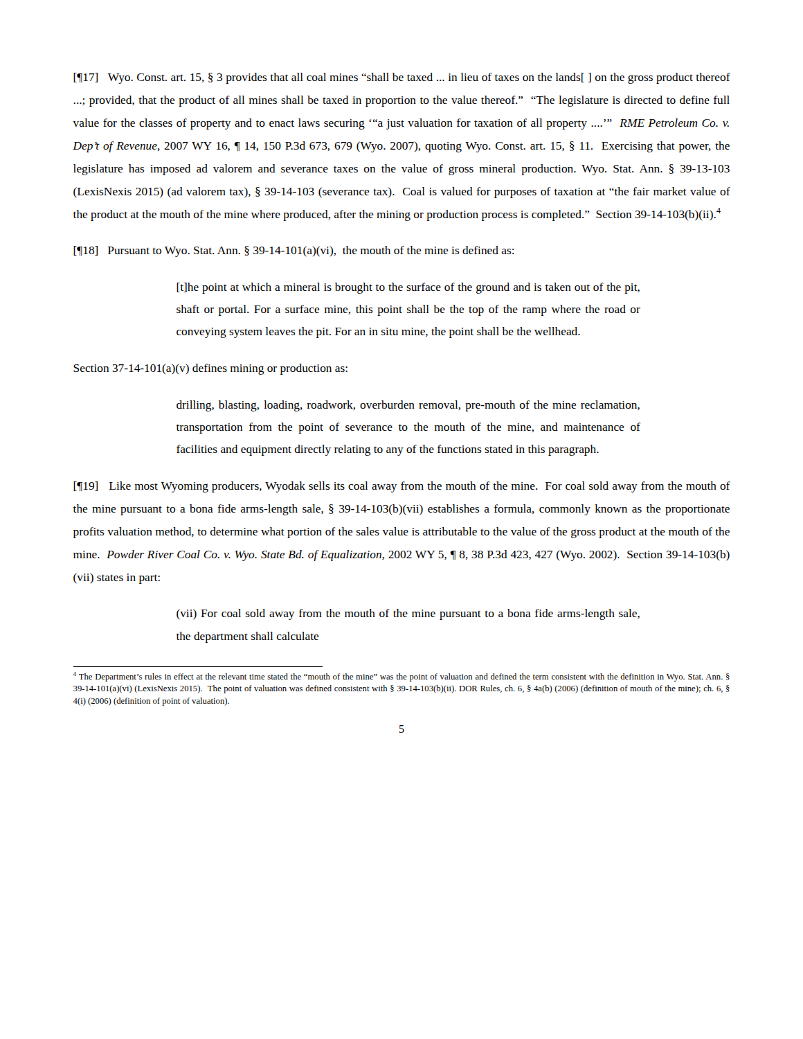[¶17] Wyo. Const. art. 15, § 3 provides that all coal mines “shall be taxed ... in lieu of taxes on the lands[ ] on the gross product thereof ...; provided, that the product of all mines shall be taxed in proportion to the value thereof.” “The legislature is directed to define full value for the classes of property and to enact laws securing ‘“a just valuation for taxation of all property ....’” RME Petroleum Co. v. Dep’t of Revenue, 2007 WY 16, ¶ 14, 150 P.3d 673, 679 (Wyo. 2007), quoting Wyo. Const. art. 15, § 11. Exercising that power, the legislature has imposed ad valorem and severance taxes on the value of gross mineral production. Wyo. Stat. Ann. § 39-13-103 (LexisNexis 2015) (ad valorem tax), § 39-14-103 (severance tax). Coal is valued for purposes of taxation at “the fair market value of the product at the mouth of the mine where produced, after the mining or production process is completed.” Section 39-14-103(b)(ii).4
[¶18] Pursuant to Wyo. Stat. Ann. § 39-14-101(a)(vi), the mouth of the mine is defined as:
[t]he point at which a mineral is brought to the surface of the ground and is taken out of the pit, shaft or portal. For a surface mine, this point shall be the top of the ramp where the road or conveying system leaves the pit. For an in situ mine, the point shall be the wellhead.
Section 37-14-101(a)(v) defines mining or production as:
drilling, blasting, loading, roadwork, overburden removal, pre-mouth of the mine reclamation, transportation from the point of severance to the mouth of the mine, and maintenance of facilities and equipment directly relating to any of the functions stated in this paragraph.
[¶19] Like most Wyoming producers, Wyodak sells its coal away from the mouth of the mine. For coal sold away from the mouth of the mine pursuant to a bona fide arms-length sale, § 39-14-103(b)(vii) establishes a formula, commonly known as the proportionate profits valuation method, to determine what portion of the sales value is attributable to the value of the gross product at the mouth of the mine. Powder River Coal Co. v. Wyo. State Bd. of Equalization, 2002 WY 5, ¶ 8, 38 P.3d 423, 427 (Wyo. 2002). Section 39-14-103(b)(vii) states in part:
(vii) For coal sold away from the mouth of the mine pursuant to a bona fide arms-length sale, the department shall calculate
4 The Department’s rules in effect at the relevant time stated the “mouth of the mine” was the point of valuation and defined the term consistent with the definition in Wyo. Stat. Ann. § 39-14-101(a)(vi) (LexisNexis 2015). The point of valuation was defined consistent with § 39-14-103(b)(ii). DOR Rules, ch. 6, § 4a(b) (2006) (definition of mouth of the mine); ch. 6, § 4(i) (2006) (definition of point of valuation).
5